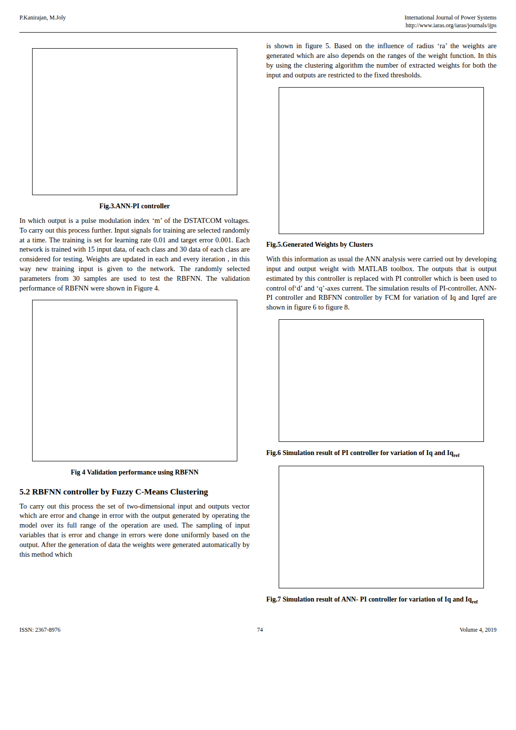P.Kanirajan, M.Joly
International Journal of Power Systems
http://www.iaras.org/iaras/journals/ijps
Fig.3.ANN-PI controller
In which output is a pulse modulation index ‘m’ of the DSTATCOM voltages. To carry out this process further. Input signals for training are selected randomly at a time. The training is set for learning rate 0.01 and target error 0.001. Each network is trained with 15 input data, of each class and 30 data of each class are considered for testing. Weights are updated in each and every iteration , in this way new training input is given to the network. The randomly selected parameters from 30 samples are used to test the RBFNN. The validation performance of RBFNN were shown in Figure 4.
Fig 4 Validation performance using RBFNN
5.2 RBFNN controller by Fuzzy C-Means Clustering
To carry out this process the set of two-dimensional input and outputs vector which are error and change in error with the output generated by operating the model over its full range of the operation are used. The sampling of input variables that is error and change in errors were done uniformly based on the output. After the generation of data the weights were generated automatically by this method which
is shown in figure 5. Based on the influence of radius ‘ra’ the weights are generated which are also depends on the ranges of the weight function. In this by using the clustering algorithm the number of extracted weights for both the input and outputs are restricted to the fixed thresholds.
Fig.5.Generated Weights by Clusters
With this information as usual the ANN analysis were carried out by developing input and output weight with MATLAB toolbox. The outputs that is output estimated by this controller is replaced with PI controller which is been used to control of‘d’ and ‘q’-axes current. The simulation results of PI-controller, ANN-PI controller and RBFNN controller by FCM for variation of Iq and Iqref are shown in figure 6 to figure 8.
Fig.6 Simulation result of PI controller for variation of Iq and Iqref
Fig.7 Simulation result of ANN- PI controller for variation of Iq and Iqref
ISSN: 2367-8976
74
Volume 4, 2019